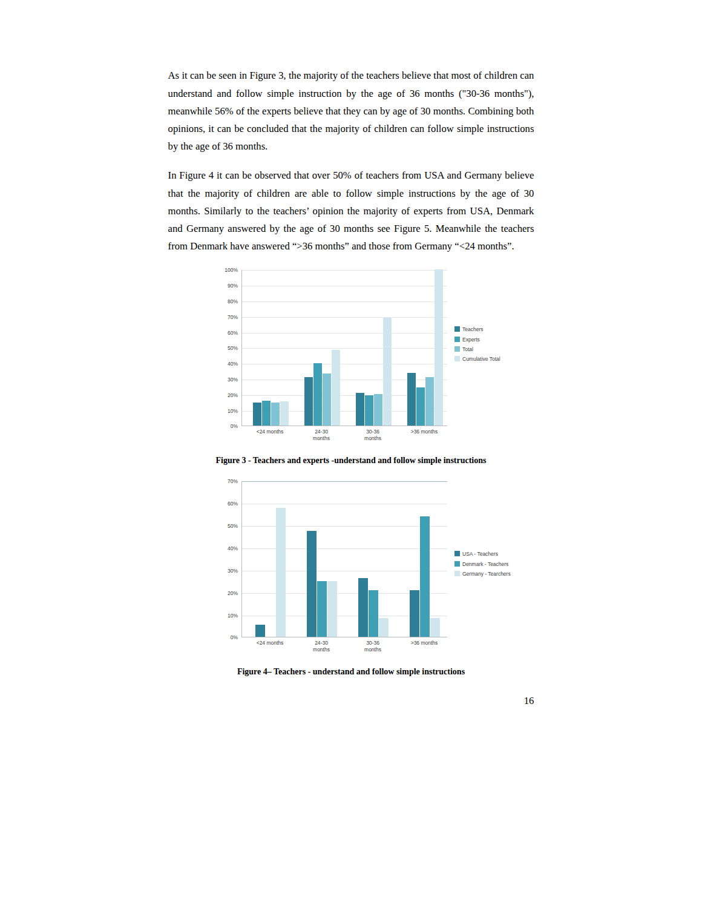As it can be seen in Figure 3, the majority of the teachers believe that most of children can understand and follow simple instruction by the age of 36 months ("30-36 months"), meanwhile 56% of the experts believe that they can by age of 30 months. Combining both opinions, it can be concluded that the majority of children can follow simple instructions by the age of 36 months.
In Figure 4 it can be observed that over 50% of teachers from USA and Germany believe that the majority of children are able to follow simple instructions by the age of 30 months. Similarly to the teachers’ opinion the majority of experts from USA, Denmark and Germany answered by the age of 30 months see Figure 5. Meanwhile the teachers from Denmark have answered “>36 months” and those from Germany “<24 months”.
100% 90% 80% 70% 60% 50% 40% 30% 20% 10% 0%
<24 months 24-30
months 30-36
months >36 months
Teachers
Experts
Total
Cumulative Total
Figure 3 - Teachers and experts -understand and follow simple instructions
70% 60% 50% 40% 30% 20% 10% 0%
<24 months 24-30
months 30-36
months >36 months
USA - Teachers
Denmark - Teachers
Germany - Tearchers
Figure 4– Teachers - understand and follow simple instructions
16